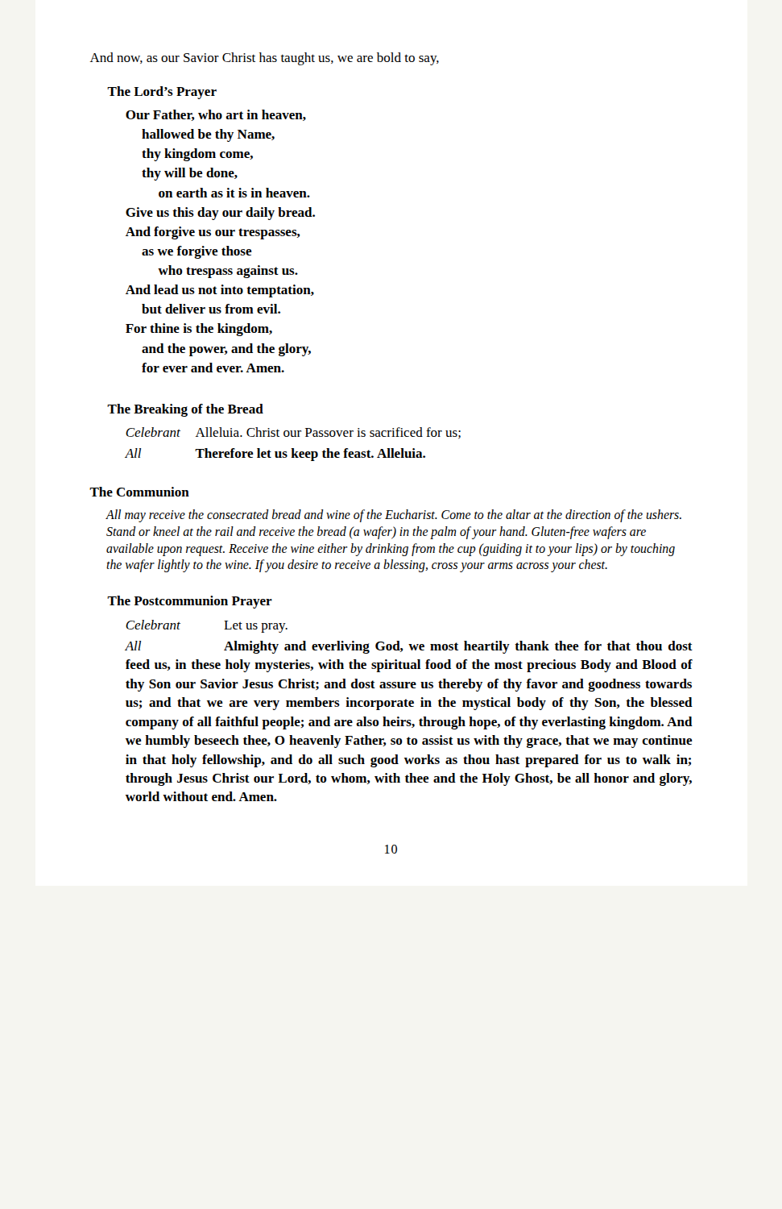And now, as our Savior Christ has taught us, we are bold to say,
The Lord’s Prayer
Our Father, who art in heaven,
hallowed be thy Name,
thy kingdom come,
thy will be done,
on earth as it is in heaven.
Give us this day our daily bread.
And forgive us our trespasses,
as we forgive those
who trespass against us.
And lead us not into temptation,
but deliver us from evil.
For thine is the kingdom,
and the power, and the glory,
for ever and ever. Amen.
The Breaking of the Bread
| Celebrant | Alleluia. Christ our Passover is sacrificed for us; |
| All | Therefore let us keep the feast. Alleluia. |
The Communion
All may receive the consecrated bread and wine of the Eucharist. Come to the altar at the direction of the ushers. Stand or kneel at the rail and receive the bread (a wafer) in the palm of your hand. Gluten-free wafers are available upon request. Receive the wine either by drinking from the cup (guiding it to your lips) or by touching the wafer lightly to the wine. If you desire to receive a blessing, cross your arms across your chest.
The Postcommunion Prayer
Celebrant Let us pray.
All Almighty and everliving God, we most heartily thank thee for that thou dost feed us, in these holy mysteries, with the spiritual food of the most precious Body and Blood of thy Son our Savior Jesus Christ; and dost assure us thereby of thy favor and goodness towards us; and that we are very members incorporate in the mystical body of thy Son, the blessed company of all faithful people; and are also heirs, through hope, of thy everlasting kingdom. And we humbly beseech thee, O heavenly Father, so to assist us with thy grace, that we may continue in that holy fellowship, and do all such good works as thou hast prepared for us to walk in; through Jesus Christ our Lord, to whom, with thee and the Holy Ghost, be all honor and glory, world without end. Amen.
10